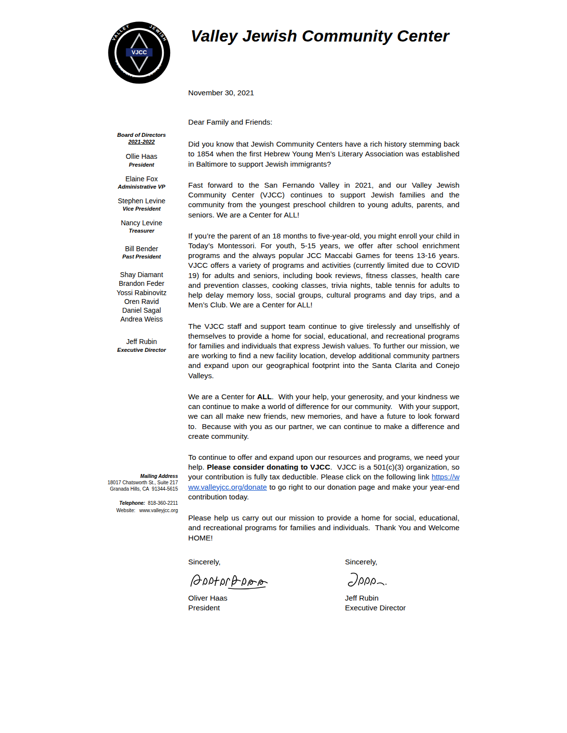VJCC VALLEY JEWISH COMMUNITY CENTER
Valley Jewish Community Center
Board of Directors
2021-2022
Ollie Haas
President
Elaine Fox
Administrative VP
Stephen Levine
Vice President
Nancy Levine
Treasurer
Bill Bender
Past President
Shay Diamant
Brandon Feder
Yossi Rabinovitz
Oren Ravid
Daniel Sagal
Andrea Weiss
Jeff Rubin
Executive Director
Mailing Address
18017 Chatsworth St., Suite 217
Granada Hills, CA 91344-5615
Telephone: 818-360-2211
Website: www.valleyjcc.org
November 30, 2021
Dear Family and Friends:
Did you know that Jewish Community Centers have a rich history stemming back to 1854 when the first Hebrew Young Men’s Literary Association was established in Baltimore to support Jewish immigrants?
Fast forward to the San Fernando Valley in 2021, and our Valley Jewish Community Center (VJCC) continues to support Jewish families and the community from the youngest preschool children to young adults, parents, and seniors. We are a Center for ALL!
If you’re the parent of an 18 months to five-year-old, you might enroll your child in Today’s Montessori. For youth, 5-15 years, we offer after school enrichment programs and the always popular JCC Maccabi Games for teens 13-16 years. VJCC offers a variety of programs and activities (currently limited due to COVID 19) for adults and seniors, including book reviews, fitness classes, health care and prevention classes, cooking classes, trivia nights, table tennis for adults to help delay memory loss, social groups, cultural programs and day trips, and a Men’s Club. We are a Center for ALL!
The VJCC staff and support team continue to give tirelessly and unselfishly of themselves to provide a home for social, educational, and recreational programs for families and individuals that express Jewish values. To further our mission, we are working to find a new facility location, develop additional community partners and expand upon our geographical footprint into the Santa Clarita and Conejo Valleys.
We are a Center for ALL. With your help, your generosity, and your kindness we can continue to make a world of difference for our community. With your support, we can all make new friends, new memories, and have a future to look forward to. Because with you as our partner, we can continue to make a difference and create community.
To continue to offer and expand upon our resources and programs, we need your help. Please consider donating to VJCC. VJCC is a 501(c)(3) organization, so your contribution is fully tax deductible. Please click on the following link https://www.valleyjcc.org/donate to go right to our donation page and make your year-end contribution today.
Please help us carry out our mission to provide a home for social, educational, and recreational programs for families and individuals. Thank You and Welcome HOME!
Sincerely,
Oliver Haas
President
Sincerely,
Jeff Rubin
Executive Director